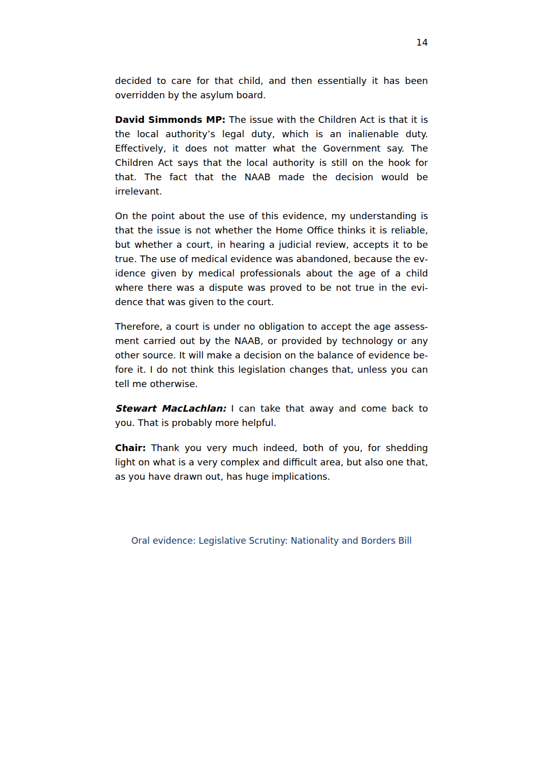14
decided to care for that child, and then essentially it has been overridden by the asylum board.
David Simmonds MP: The issue with the Children Act is that it is the local authority’s legal duty, which is an inalienable duty. Effectively, it does not matter what the Government say. The Children Act says that the local authority is still on the hook for that. The fact that the NAAB made the decision would be irrelevant.
On the point about the use of this evidence, my understanding is that the issue is not whether the Home Office thinks it is reliable, but whether a court, in hearing a judicial review, accepts it to be true. The use of medical evidence was abandoned, because the evidence given by medical professionals about the age of a child where there was a dispute was proved to be not true in the evidence that was given to the court.
Therefore, a court is under no obligation to accept the age assessment carried out by the NAAB, or provided by technology or any other source. It will make a decision on the balance of evidence before it. I do not think this legislation changes that, unless you can tell me otherwise.
Stewart MacLachlan: I can take that away and come back to you. That is probably more helpful.
Chair: Thank you very much indeed, both of you, for shedding light on what is a very complex and difficult area, but also one that, as you have drawn out, has huge implications.
Oral evidence: Legislative Scrutiny: Nationality and Borders Bill